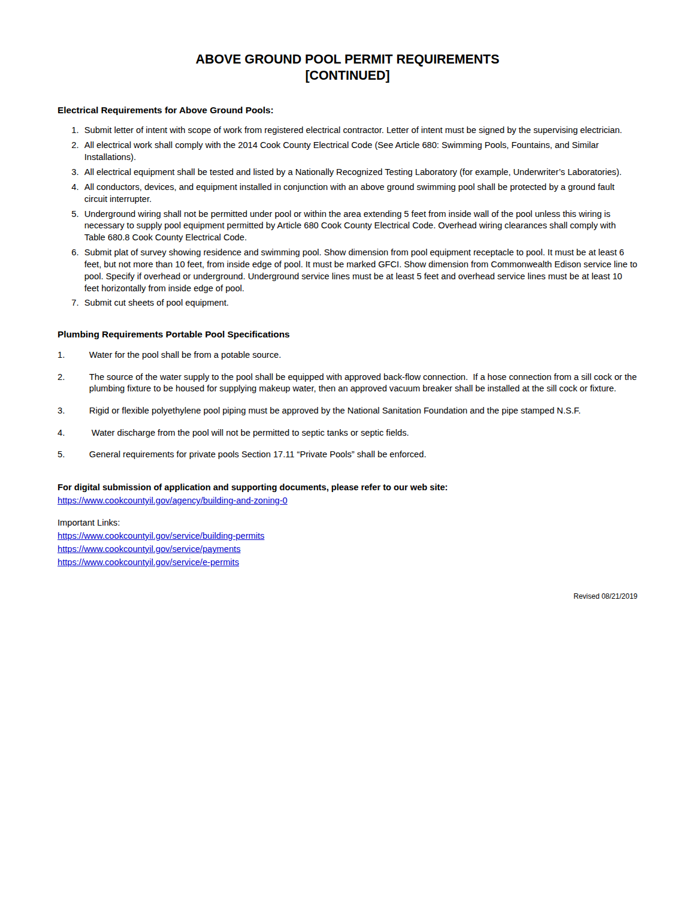ABOVE GROUND POOL PERMIT REQUIREMENTS
[CONTINUED]
Electrical Requirements for Above Ground Pools:
Submit letter of intent with scope of work from registered electrical contractor. Letter of intent must be signed by the supervising electrician.
All electrical work shall comply with the 2014 Cook County Electrical Code (See Article 680: Swimming Pools, Fountains, and Similar Installations).
All electrical equipment shall be tested and listed by a Nationally Recognized Testing Laboratory (for example, Underwriter’s Laboratories).
All conductors, devices, and equipment installed in conjunction with an above ground swimming pool shall be protected by a ground fault circuit interrupter.
Underground wiring shall not be permitted under pool or within the area extending 5 feet from inside wall of the pool unless this wiring is necessary to supply pool equipment permitted by Article 680 Cook County Electrical Code. Overhead wiring clearances shall comply with Table 680.8 Cook County Electrical Code.
Submit plat of survey showing residence and swimming pool. Show dimension from pool equipment receptacle to pool. It must be at least 6 feet, but not more than 10 feet, from inside edge of pool. It must be marked GFCI. Show dimension from Commonwealth Edison service line to pool. Specify if overhead or underground. Underground service lines must be at least 5 feet and overhead service lines must be at least 10 feet horizontally from inside edge of pool.
Submit cut sheets of pool equipment.
Plumbing Requirements Portable Pool Specifications
1. Water for the pool shall be from a potable source.
2. The source of the water supply to the pool shall be equipped with approved back-flow connection. If a hose connection from a sill cock or the plumbing fixture to be housed for supplying makeup water, then an approved vacuum breaker shall be installed at the sill cock or fixture.
3. Rigid or flexible polyethylene pool piping must be approved by the National Sanitation Foundation and the pipe stamped N.S.F.
4. Water discharge from the pool will not be permitted to septic tanks or septic fields.
5. General requirements for private pools Section 17.11 “Private Pools” shall be enforced.
For digital submission of application and supporting documents, please refer to our web site:
https://www.cookcountyil.gov/agency/building-and-zoning-0
Important Links:
https://www.cookcountyil.gov/service/building-permits
https://www.cookcountyil.gov/service/payments
https://www.cookcountyil.gov/service/e-permits
Revised 08/21/2019